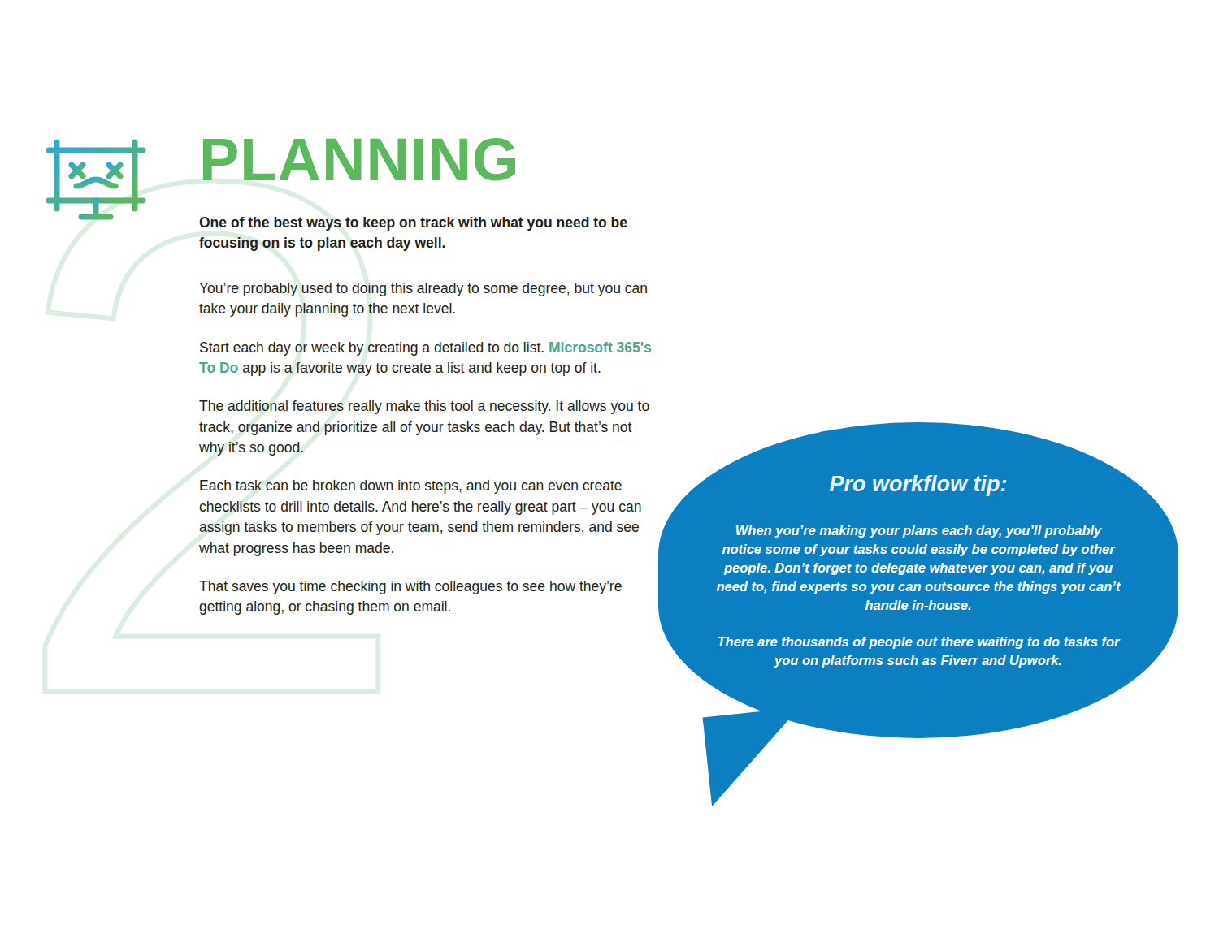2
PLANNING
One of the best ways to keep on track with what you need to be focusing on is to plan each day well.
You’re probably used to doing this already to some degree, but you can take your daily planning to the next level.
Start each day or week by creating a detailed to do list. Microsoft 365's To Do app is a favorite way to create a list and keep on top of it.
The additional features really make this tool a necessity. It allows you to track, organize and prioritize all of your tasks each day. But that’s not why it’s so good.
Each task can be broken down into steps, and you can even create checklists to drill into details. And here’s the really great part – you can assign tasks to members of your team, send them reminders, and see what progress has been made.
That saves you time checking in with colleagues to see how they’re getting along, or chasing them on email.
Pro workflow tip:
When you’re making your plans each day, you’ll probably notice some of your tasks could easily be completed by other people. Don’t forget to delegate whatever you can, and if you need to, find experts so you can outsource the things you can’t handle in-house.
There are thousands of people out there waiting to do tasks for you on platforms such as Fiverr and Upwork.